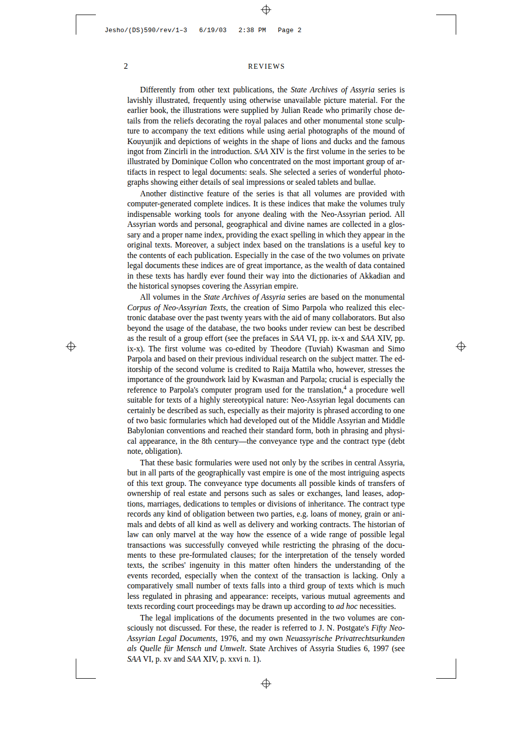Jesho/(DS)590/rev/1–3 6/19/03 2:38 PM Page 2
2
REVIEWS
Differently from other text publications, the State Archives of Assyria series is lavishly illustrated, frequently using otherwise unavailable picture material. For the earlier book, the illustrations were supplied by Julian Reade who primarily chose details from the reliefs decorating the royal palaces and other monumental stone sculpture to accompany the text editions while using aerial photographs of the mound of Kouyunjik and depictions of weights in the shape of lions and ducks and the famous ingot from Zincirli in the introduction. SAA XIV is the first volume in the series to be illustrated by Dominique Collon who concentrated on the most important group of artifacts in respect to legal documents: seals. She selected a series of wonderful photographs showing either details of seal impressions or sealed tablets and bullae.
Another distinctive feature of the series is that all volumes are provided with computer-generated complete indices. It is these indices that make the volumes truly indispensable working tools for anyone dealing with the Neo-Assyrian period. All Assyrian words and personal, geographical and divine names are collected in a glossary and a proper name index, providing the exact spelling in which they appear in the original texts. Moreover, a subject index based on the translations is a useful key to the contents of each publication. Especially in the case of the two volumes on private legal documents these indices are of great importance, as the wealth of data contained in these texts has hardly ever found their way into the dictionaries of Akkadian and the historical synopses covering the Assyrian empire.
All volumes in the State Archives of Assyria series are based on the monumental Corpus of Neo-Assyrian Texts, the creation of Simo Parpola who realized this electronic database over the past twenty years with the aid of many collaborators. But also beyond the usage of the database, the two books under review can best be described as the result of a group effort (see the prefaces in SAA VI, pp. ix-x and SAA XIV, pp. ix-x). The first volume was co-edited by Theodore (Tuviah) Kwasman and Simo Parpola and based on their previous individual research on the subject matter. The editorship of the second volume is credited to Raija Mattila who, however, stresses the importance of the groundwork laid by Kwasman and Parpola; crucial is especially the reference to Parpola's computer program used for the translation,4 a procedure well suitable for texts of a highly stereotypical nature: Neo-Assyrian legal documents can certainly be described as such, especially as their majority is phrased according to one of two basic formularies which had developed out of the Middle Assyrian and Middle Babylonian conventions and reached their standard form, both in phrasing and physical appearance, in the 8th century—the conveyance type and the contract type (debt note, obligation).
That these basic formularies were used not only by the scribes in central Assyria, but in all parts of the geographically vast empire is one of the most intriguing aspects of this text group. The conveyance type documents all possible kinds of transfers of ownership of real estate and persons such as sales or exchanges, land leases, adoptions, marriages, dedications to temples or divisions of inheritance. The contract type records any kind of obligation between two parties, e.g. loans of money, grain or animals and debts of all kind as well as delivery and working contracts. The historian of law can only marvel at the way how the essence of a wide range of possible legal transactions was successfully conveyed while restricting the phrasing of the documents to these pre-formulated clauses; for the interpretation of the tensely worded texts, the scribes' ingenuity in this matter often hinders the understanding of the events recorded, especially when the context of the transaction is lacking. Only a comparatively small number of texts falls into a third group of texts which is much less regulated in phrasing and appearance: receipts, various mutual agreements and texts recording court proceedings may be drawn up according to ad hoc necessities.
The legal implications of the documents presented in the two volumes are consciously not discussed. For these, the reader is referred to J. N. Postgate's Fifty Neo-Assyrian Legal Documents, 1976, and my own Neuassyrische Privatrechtsurkunden als Quelle für Mensch und Umwelt. State Archives of Assyria Studies 6, 1997 (see SAA VI, p. xv and SAA XIV, p. xxvi n. 1).